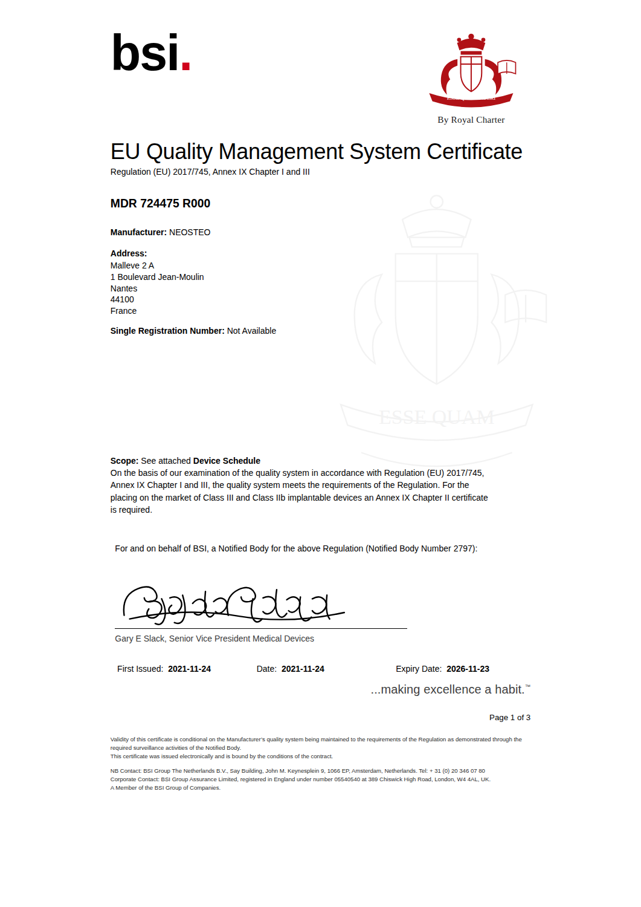ESSE QUAM
bsi.
ESSE QUAM VIDERI
By Royal Charter
EU Quality Management System Certificate
Regulation (EU) 2017/745, Annex IX Chapter I and III
MDR 724475 R000
Manufacturer: NEOSTEO
Address:
Malleve 2 A
1 Boulevard Jean-Moulin
Nantes
44100
France
Single Registration Number: Not Available
Scope: See attached Device Schedule
On the basis of our examination of the quality system in accordance with Regulation (EU) 2017/745, Annex IX Chapter I and III, the quality system meets the requirements of the Regulation. For the placing on the market of Class III and Class IIb implantable devices an Annex IX Chapter II certificate is required.
For and on behalf of BSI, a Notified Body for the above Regulation (Notified Body Number 2797):
Gary E Slack, Senior Vice President Medical Devices
First Issued: 2021-11-24
Date: 2021-11-24
Expiry Date: 2026-11-23
...making excellence a habit.™
Page 1 of 3
Validity of this certificate is conditional on the Manufacturer’s quality system being maintained to the requirements of the Regulation as demonstrated through the required surveillance activities of the Notified Body.
This certificate was issued electronically and is bound by the conditions of the contract.
NB Contact: BSI Group The Netherlands B.V., Say Building, John M. Keynesplein 9, 1066 EP, Amsterdam, Netherlands. Tel: + 31 (0) 20 346 07 80
Corporate Contact: BSI Group Assurance Limited, registered in England under number 05540540 at 389 Chiswick High Road, London, W4 4AL, UK.
A Member of the BSI Group of Companies.